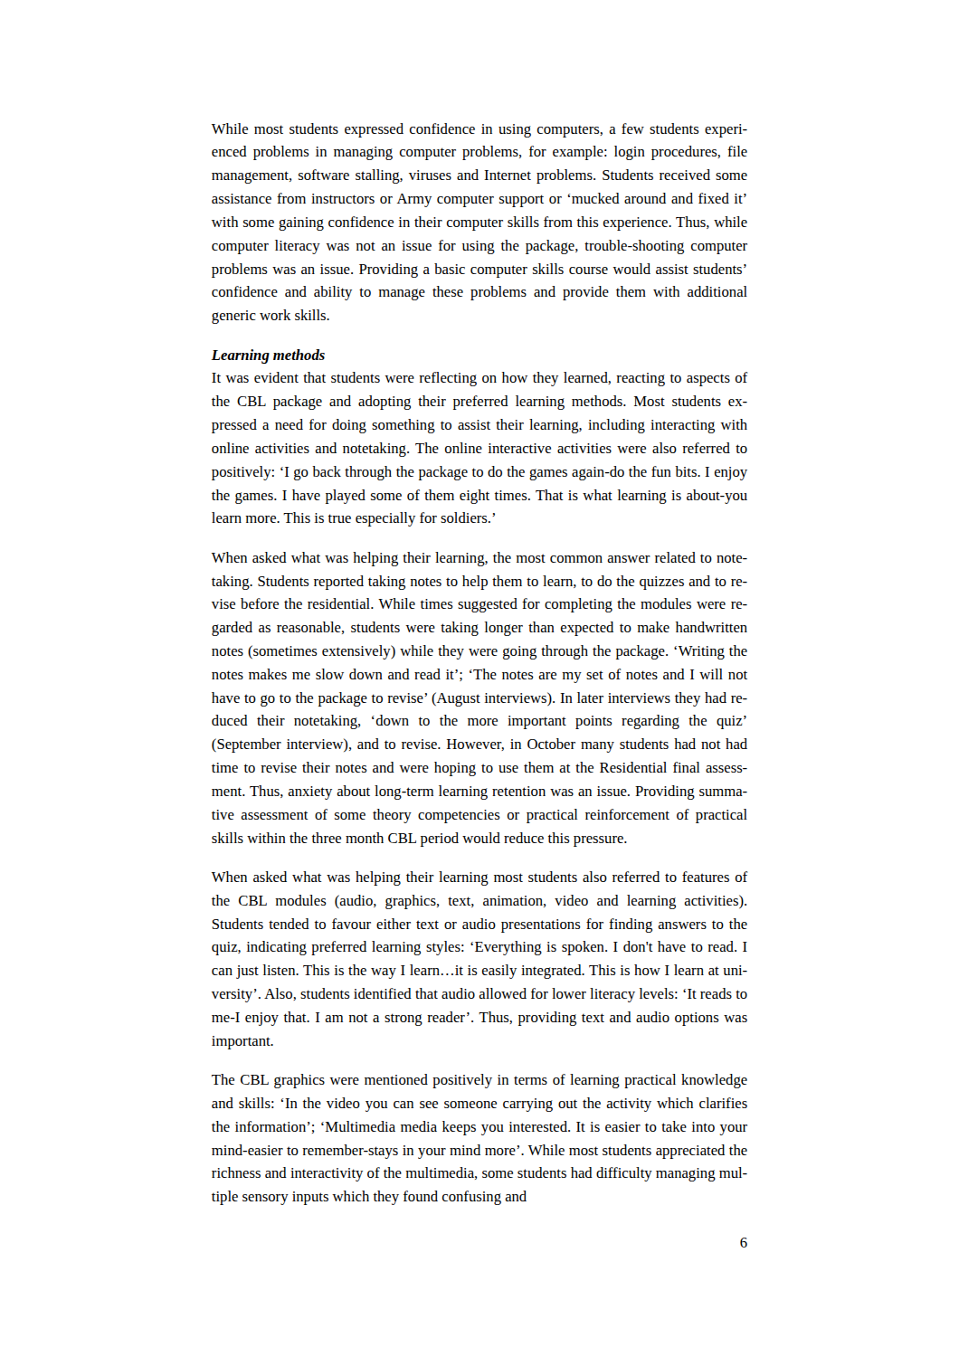While most students expressed confidence in using computers, a few students experienced problems in managing computer problems, for example: login procedures, file management, software stalling, viruses and Internet problems. Students received some assistance from instructors or Army computer support or ‘mucked around and fixed it’ with some gaining confidence in their computer skills from this experience. Thus, while computer literacy was not an issue for using the package, trouble-shooting computer problems was an issue. Providing a basic computer skills course would assist students’ confidence and ability to manage these problems and provide them with additional generic work skills.
Learning methods
It was evident that students were reflecting on how they learned, reacting to aspects of the CBL package and adopting their preferred learning methods. Most students expressed a need for doing something to assist their learning, including interacting with online activities and notetaking. The online interactive activities were also referred to positively: ‘I go back through the package to do the games again-do the fun bits. I enjoy the games. I have played some of them eight times. That is what learning is about-you learn more. This is true especially for soldiers.’
When asked what was helping their learning, the most common answer related to notetaking. Students reported taking notes to help them to learn, to do the quizzes and to revise before the residential. While times suggested for completing the modules were regarded as reasonable, students were taking longer than expected to make handwritten notes (sometimes extensively) while they were going through the package. ‘Writing the notes makes me slow down and read it’; ‘The notes are my set of notes and I will not have to go to the package to revise’ (August interviews). In later interviews they had reduced their notetaking, ‘down to the more important points regarding the quiz’ (September interview), and to revise. However, in October many students had not had time to revise their notes and were hoping to use them at the Residential final assessment. Thus, anxiety about long-term learning retention was an issue. Providing summative assessment of some theory competencies or practical reinforcement of practical skills within the three month CBL period would reduce this pressure.
When asked what was helping their learning most students also referred to features of the CBL modules (audio, graphics, text, animation, video and learning activities). Students tended to favour either text or audio presentations for finding answers to the quiz, indicating preferred learning styles: ‘Everything is spoken. I don't have to read. I can just listen. This is the way I learn…it is easily integrated. This is how I learn at university’. Also, students identified that audio allowed for lower literacy levels: ‘It reads to me-I enjoy that. I am not a strong reader’. Thus, providing text and audio options was important.
The CBL graphics were mentioned positively in terms of learning practical knowledge and skills: ‘In the video you can see someone carrying out the activity which clarifies the information’; ‘Multimedia media keeps you interested. It is easier to take into your mind-easier to remember-stays in your mind more’. While most students appreciated the richness and interactivity of the multimedia, some students had difficulty managing multiple sensory inputs which they found confusing and
6